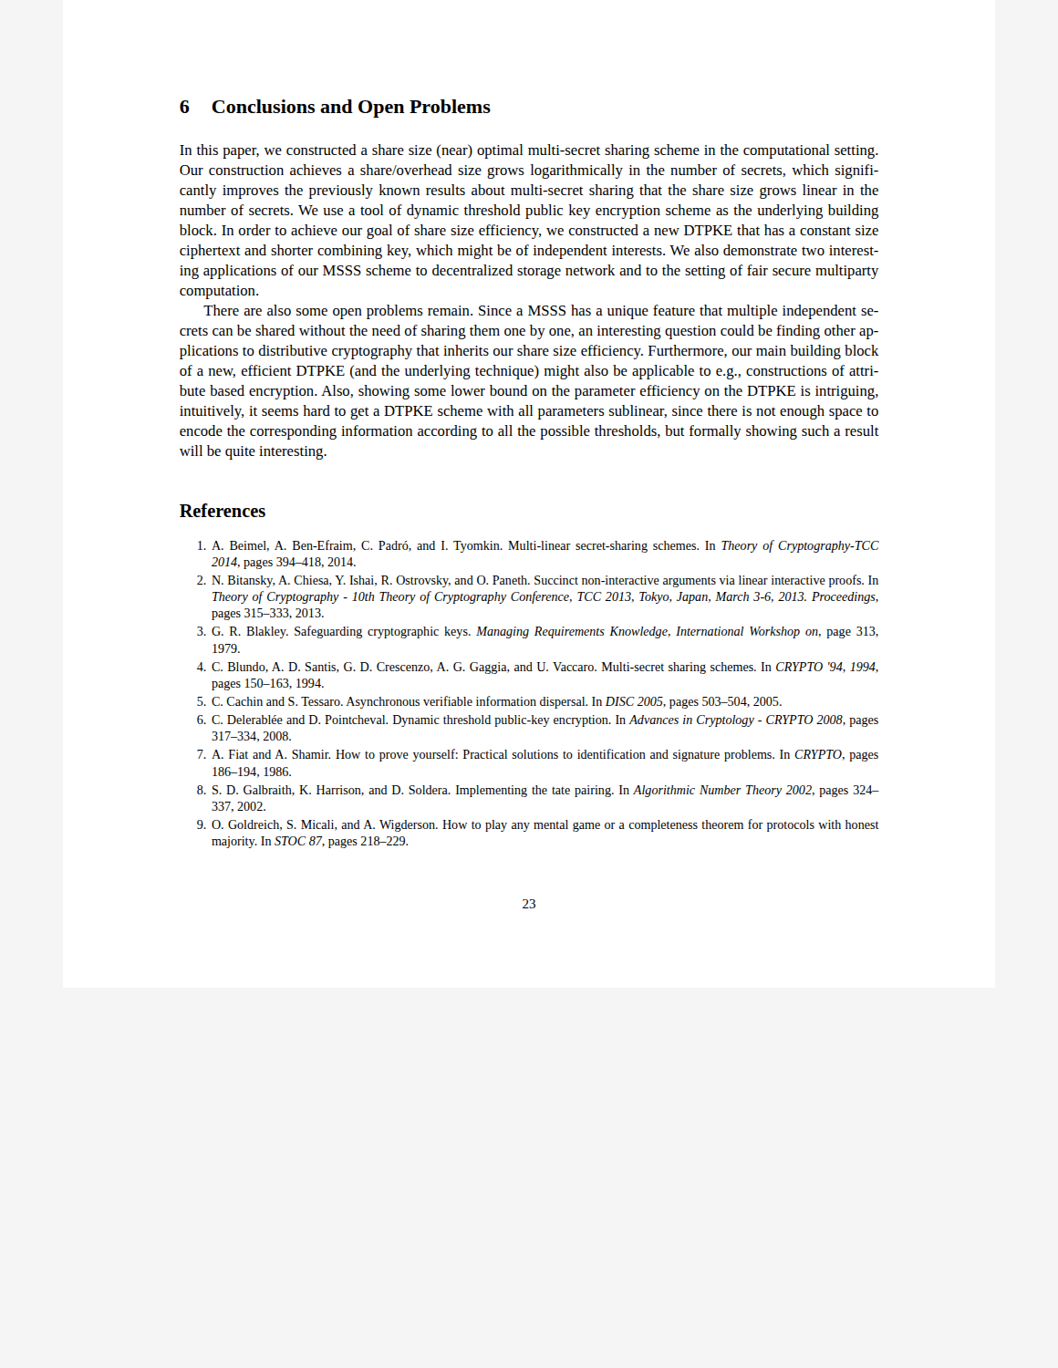6 Conclusions and Open Problems
In this paper, we constructed a share size (near) optimal multi-secret sharing scheme in the computational setting. Our construction achieves a share/overhead size grows logarithmically in the number of secrets, which significantly improves the previously known results about multi-secret sharing that the share size grows linear in the number of secrets. We use a tool of dynamic threshold public key encryption scheme as the underlying building block. In order to achieve our goal of share size efficiency, we constructed a new DTPKE that has a constant size ciphertext and shorter combining key, which might be of independent interests. We also demonstrate two interesting applications of our MSSS scheme to decentralized storage network and to the setting of fair secure multiparty computation.
There are also some open problems remain. Since a MSSS has a unique feature that multiple independent secrets can be shared without the need of sharing them one by one, an interesting question could be finding other applications to distributive cryptography that inherits our share size efficiency. Furthermore, our main building block of a new, efficient DTPKE (and the underlying technique) might also be applicable to e.g., constructions of attribute based encryption. Also, showing some lower bound on the parameter efficiency on the DTPKE is intriguing, intuitively, it seems hard to get a DTPKE scheme with all parameters sublinear, since there is not enough space to encode the corresponding information according to all the possible thresholds, but formally showing such a result will be quite interesting.
References
A. Beimel, A. Ben-Efraim, C. Padró, and I. Tyomkin. Multi-linear secret-sharing schemes. In Theory of Cryptography-TCC 2014, pages 394–418, 2014.
N. Bitansky, A. Chiesa, Y. Ishai, R. Ostrovsky, and O. Paneth. Succinct non-interactive arguments via linear interactive proofs. In Theory of Cryptography - 10th Theory of Cryptography Conference, TCC 2013, Tokyo, Japan, March 3-6, 2013. Proceedings, pages 315–333, 2013.
G. R. Blakley. Safeguarding cryptographic keys. Managing Requirements Knowledge, International Workshop on, page 313, 1979.
C. Blundo, A. D. Santis, G. D. Crescenzo, A. G. Gaggia, and U. Vaccaro. Multi-secret sharing schemes. In CRYPTO '94, 1994, pages 150–163, 1994.
C. Cachin and S. Tessaro. Asynchronous verifiable information dispersal. In DISC 2005, pages 503–504, 2005.
C. Delerablée and D. Pointcheval. Dynamic threshold public-key encryption. In Advances in Cryptology - CRYPTO 2008, pages 317–334, 2008.
A. Fiat and A. Shamir. How to prove yourself: Practical solutions to identification and signature problems. In CRYPTO, pages 186–194, 1986.
S. D. Galbraith, K. Harrison, and D. Soldera. Implementing the tate pairing. In Algorithmic Number Theory 2002, pages 324–337, 2002.
O. Goldreich, S. Micali, and A. Wigderson. How to play any mental game or a completeness theorem for protocols with honest majority. In STOC 87, pages 218–229.
23